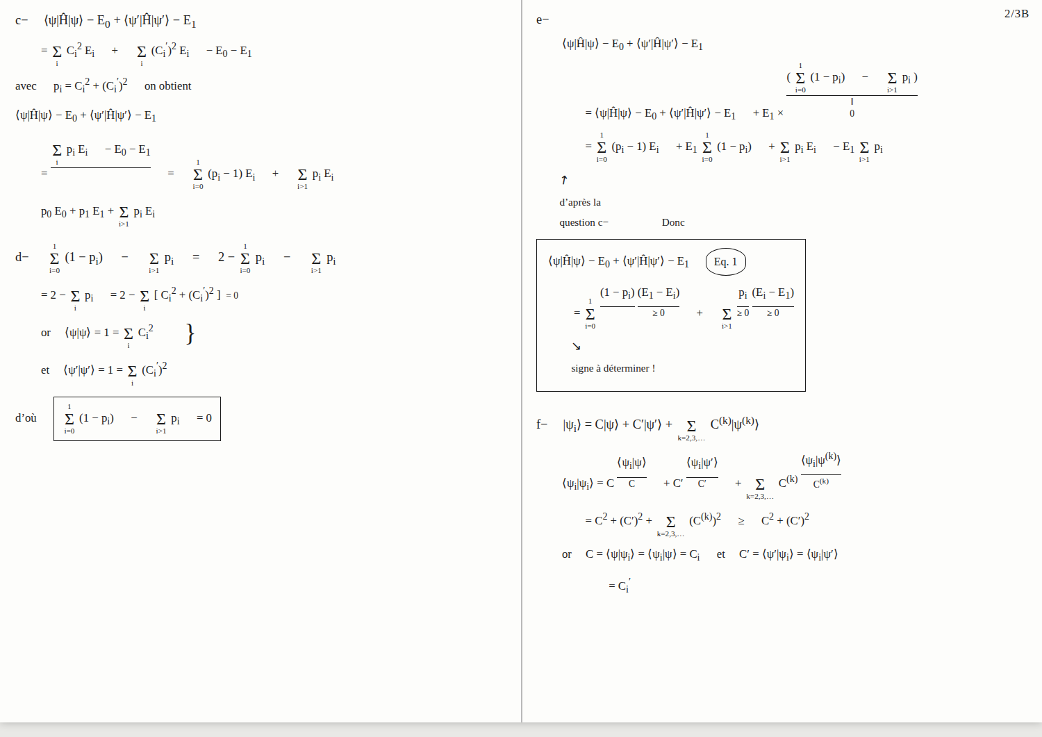2/3B
c− ⟨ψ|Ĥ|ψ⟩ − E0 + ⟨ψ′|Ĥ|ψ′⟩ − E1
= Σi Ci2 Ei + Σi (Ci′)2 Ei − E0 − E1
avec pi = Ci2 + (Ci′)2 on obtient
⟨ψ|Ĥ|ψ⟩ − E0 + ⟨ψ′|Ĥ|ψ′⟩ − E1
= Σi pi Ei − E0 − E1 = 1 Σi=0 (pi − 1) Ei + Σi>1 pi Ei
p0 E0 + p1 E1 + Σi>1 pi Ei
d− 1 Σi=0 (1 − pi) − Σi>1 pi = 2 − 1 Σi=0 pi − Σi>1 pi
= 2 − Σi pi = 2 − Σi [ Ci2 + (Ci′)2 ] = 0
or ⟨ψ|ψ⟩ = 1 = Σi Ci2 }
et ⟨ψ′|ψ′⟩ = 1 = Σi (Ci′)2
d’où 1 Σi=0 (1 − pi) − Σi>1 pi = 0
e−
⟨ψ|Ĥ|ψ⟩ − E0 + ⟨ψ′|Ĥ|ψ′⟩ − E1
= ⟨ψ|Ĥ|ψ⟩ − E0 + ⟨ψ′|Ĥ|ψ′⟩ − E1 + E1 × ( 1 Σi=0 (1 − pi) − Σi>1 pi ) ‖
0
= 1 Σi=0 (pi − 1) Ei + E1 1 Σi=0 (1 − pi) + Σi>1 pi Ei − E1 Σi>1 pi
↗
d’après la
question c− Donc
⟨ψ|Ĥ|ψ⟩ − E0 + ⟨ψ′|Ĥ|ψ′⟩ − E1 Eq. 1
= 1 Σi=0 (1 − pi) (E1 − Ei)≥ 0 + Σi>1 pi≥ 0 (Ei − E1)≥ 0
↘
signe à déterminer !
f− |ψi⟩ = C|ψ⟩ + C′|ψ′⟩ + Σk=2,3,… C(k)|ψ(k)⟩
⟨ψi|ψi⟩ = C ⟨ψi|ψ⟩C + C′ ⟨ψi|ψ′⟩C′ + Σk=2,3,… C(k) ⟨ψi|ψ(k)⟩C(k)
= C2 + (C′)2 + Σk=2,3,… (C(k))2 ≥ C2 + (C′)2
or C = ⟨ψ|ψi⟩ = ⟨ψi|ψ⟩ = Ci et C′ = ⟨ψ′|ψi⟩ = ⟨ψi|ψ′⟩
= Ci′